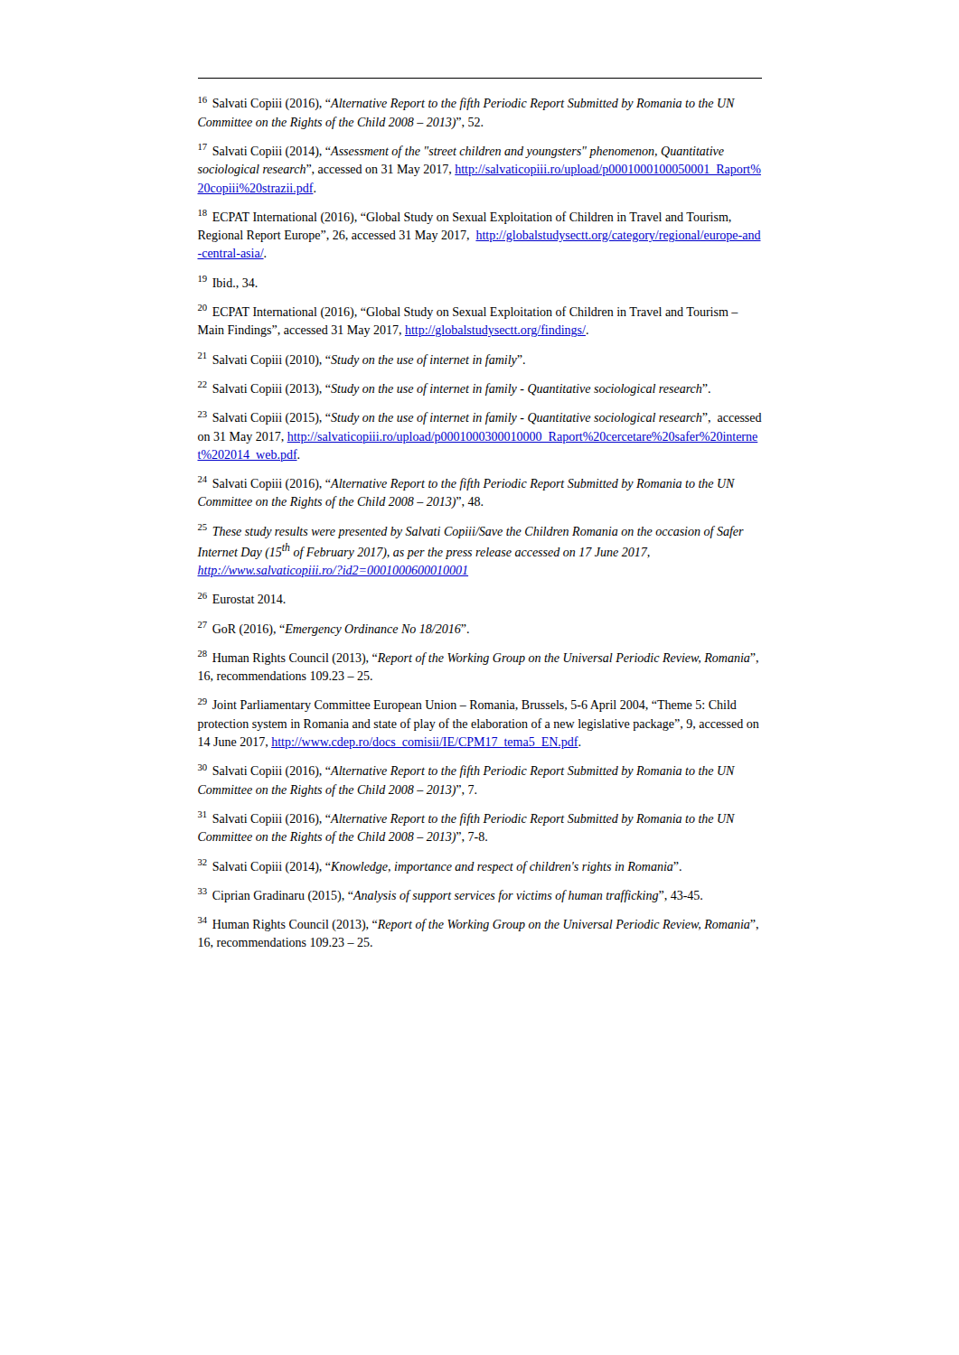16 Salvati Copiii (2016), “Alternative Report to the fifth Periodic Report Submitted by Romania to the UN Committee on the Rights of the Child 2008 – 2013)”, 52.
17 Salvati Copiii (2014), “Assessment of the "street children and youngsters" phenomenon, Quantitative sociological research”, accessed on 31 May 2017, http://salvaticopiii.ro/upload/p0001000100050001_Raport%20copiii%20strazii.pdf.
18 ECPAT International (2016), “Global Study on Sexual Exploitation of Children in Travel and Tourism, Regional Report Europe”, 26, accessed 31 May 2017, http://globalstudysectt.org/category/regional/europe-and-central-asia/.
19 Ibid., 34.
20 ECPAT International (2016), “Global Study on Sexual Exploitation of Children in Travel and Tourism – Main Findings”, accessed 31 May 2017, http://globalstudysectt.org/findings/.
21 Salvati Copiii (2010), “Study on the use of internet in family”.
22 Salvati Copiii (2013), “Study on the use of internet in family - Quantitative sociological research”.
23 Salvati Copiii (2015), “Study on the use of internet in family - Quantitative sociological research”, accessed on 31 May 2017, http://salvaticopiii.ro/upload/p0001000300010000_Raport%20cercetare%20safer%20internet%202014_web.pdf.
24 Salvati Copiii (2016), “Alternative Report to the fifth Periodic Report Submitted by Romania to the UN Committee on the Rights of the Child 2008 – 2013)”, 48.
25 These study results were presented by Salvati Copiii/Save the Children Romania on the occasion of Safer Internet Day (15th of February 2017), as per the press release accessed on 17 June 2017,
http://www.salvaticopiii.ro/?id2=0001000600010001
26 Eurostat 2014.
27 GoR (2016), “Emergency Ordinance No 18/2016”.
28 Human Rights Council (2013), “Report of the Working Group on the Universal Periodic Review, Romania”, 16, recommendations 109.23 – 25.
29 Joint Parliamentary Committee European Union – Romania, Brussels, 5-6 April 2004, “Theme 5: Child protection system in Romania and state of play of the elaboration of a new legislative package”, 9, accessed on 14 June 2017, http://www.cdep.ro/docs_comisii/IE/CPM17_tema5_EN.pdf.
30 Salvati Copiii (2016), “Alternative Report to the fifth Periodic Report Submitted by Romania to the UN Committee on the Rights of the Child 2008 – 2013)”, 7.
31 Salvati Copiii (2016), “Alternative Report to the fifth Periodic Report Submitted by Romania to the UN Committee on the Rights of the Child 2008 – 2013)”, 7-8.
32 Salvati Copiii (2014), “Knowledge, importance and respect of children's rights in Romania”.
33 Ciprian Gradinaru (2015), “Analysis of support services for victims of human trafficking”, 43-45.
34 Human Rights Council (2013), “Report of the Working Group on the Universal Periodic Review, Romania”, 16, recommendations 109.23 – 25.